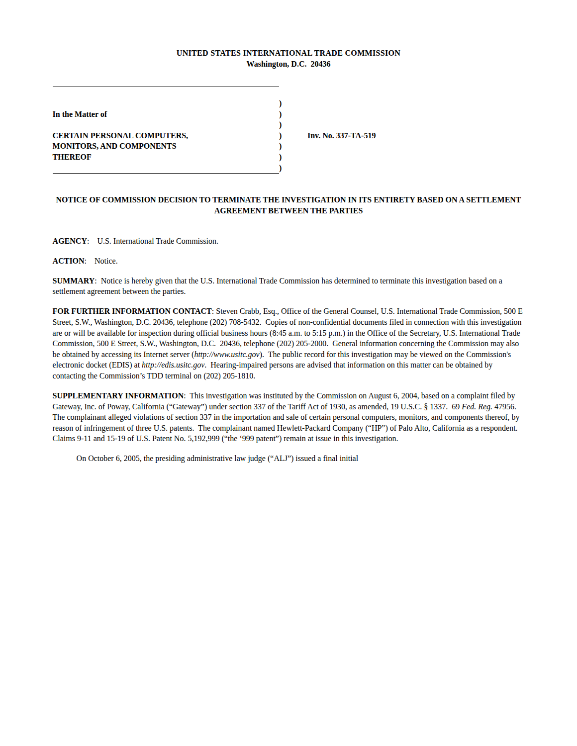UNITED STATES INTERNATIONAL TRADE COMMISSION
Washington, D.C. 20436
| | ) | |
| In the Matter of | ) | |
| | ) | |
| CERTAIN PERSONAL COMPUTERS, | ) | Inv. No. 337-TA-519 |
| MONITORS, AND COMPONENTS | ) | |
| THEREOF | ) | |
| | ) | |
Notice of Commission Decision to Terminate the Investigation in Its Entirety Based on a Settlement Agreement Between the Parties
AGENCY: U.S. International Trade Commission.
ACTION: Notice.
SUMMARY: Notice is hereby given that the U.S. International Trade Commission has determined to terminate this investigation based on a settlement agreement between the parties.
FOR FURTHER INFORMATION CONTACT: Steven Crabb, Esq., Office of the General Counsel, U.S. International Trade Commission, 500 E Street, S.W., Washington, D.C. 20436, telephone (202) 708-5432. Copies of non-confidential documents filed in connection with this investigation are or will be available for inspection during official business hours (8:45 a.m. to 5:15 p.m.) in the Office of the Secretary, U.S. International Trade Commission, 500 E Street, S.W., Washington, D.C. 20436, telephone (202) 205-2000. General information concerning the Commission may also be obtained by accessing its Internet server (http://www.usitc.gov). The public record for this investigation may be viewed on the Commission's electronic docket (EDIS) at http://edis.usitc.gov. Hearing-impaired persons are advised that information on this matter can be obtained by contacting the Commission’s TDD terminal on (202) 205-1810.
SUPPLEMENTARY INFORMATION: This investigation was instituted by the Commission on August 6, 2004, based on a complaint filed by Gateway, Inc. of Poway, California (“Gateway”) under section 337 of the Tariff Act of 1930, as amended, 19 U.S.C. § 1337. 69 Fed. Reg. 47956. The complainant alleged violations of section 337 in the importation and sale of certain personal computers, monitors, and components thereof, by reason of infringement of three U.S. patents. The complainant named Hewlett-Packard Company (“HP”) of Palo Alto, California as a respondent. Claims 9-11 and 15-19 of U.S. Patent No. 5,192,999 (“the ‘999 patent”) remain at issue in this investigation.
On October 6, 2005, the presiding administrative law judge (“ALJ”) issued a final initial